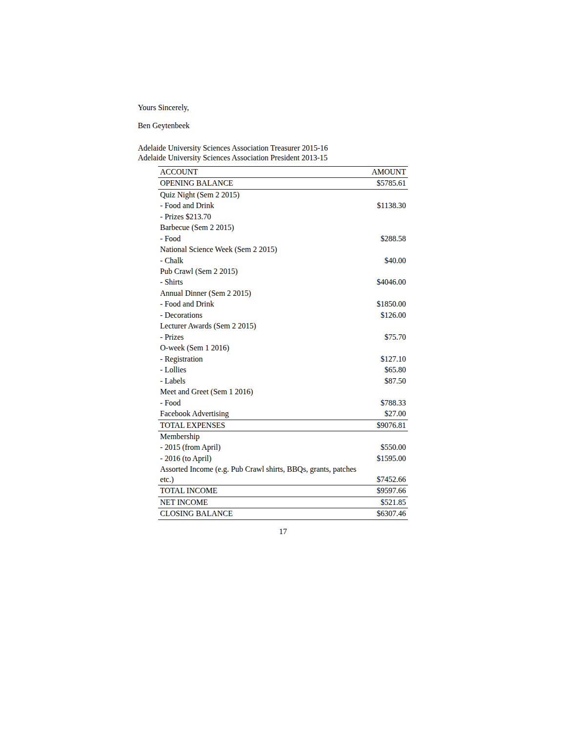Yours Sincerely,
Ben Geytenbeek
Adelaide University Sciences Association Treasurer 2015-16
Adelaide University Sciences Association President 2013-15
| ACCOUNT | AMOUNT |
| OPENING BALANCE | $5785.61 |
| Quiz Night (Sem 2 2015) | |
| - Food and Drink | $1138.30 |
| - Prizes $213.70 | |
| Barbecue (Sem 2 2015) | |
| - Food | $288.58 |
| National Science Week (Sem 2 2015) | |
| - Chalk | $40.00 |
| Pub Crawl (Sem 2 2015) | |
| - Shirts | $4046.00 |
| Annual Dinner (Sem 2 2015) | |
| - Food and Drink | $1850.00 |
| - Decorations | $126.00 |
| Lecturer Awards (Sem 2 2015) | |
| - Prizes | $75.70 |
| O-week (Sem 1 2016) | |
| - Registration | $127.10 |
| - Lollies | $65.80 |
| - Labels | $87.50 |
| Meet and Greet (Sem 1 2016) | |
| - Food | $788.33 |
| Facebook Advertising | $27.00 |
| TOTAL EXPENSES | $9076.81 |
| Membership | |
| - 2015 (from April) | $550.00 |
| - 2016 (to April) | $1595.00 |
| Assorted Income (e.g. Pub Crawl shirts, BBQs, grants, patches etc.) | $7452.66 |
| TOTAL INCOME | $9597.66 |
| NET INCOME | $521.85 |
| CLOSING BALANCE | $6307.46 |
17